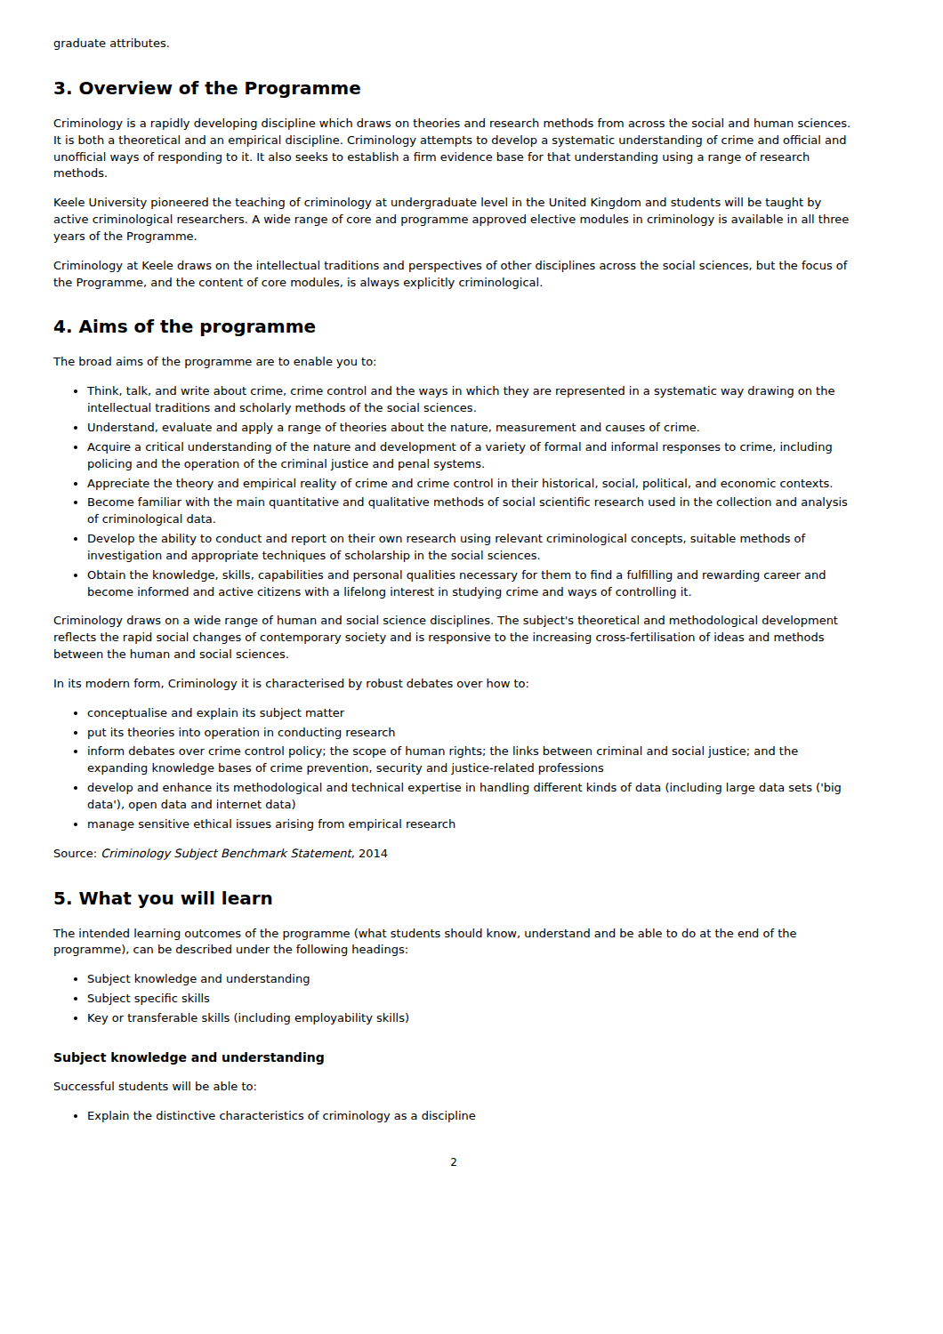graduate attributes.
3. Overview of the Programme
Criminology is a rapidly developing discipline which draws on theories and research methods from across the social and human sciences. It is both a theoretical and an empirical discipline. Criminology attempts to develop a systematic understanding of crime and official and unofficial ways of responding to it. It also seeks to establish a firm evidence base for that understanding using a range of research methods.
Keele University pioneered the teaching of criminology at undergraduate level in the United Kingdom and students will be taught by active criminological researchers. A wide range of core and programme approved elective modules in criminology is available in all three years of the Programme.
Criminology at Keele draws on the intellectual traditions and perspectives of other disciplines across the social sciences, but the focus of the Programme, and the content of core modules, is always explicitly criminological.
4. Aims of the programme
The broad aims of the programme are to enable you to:
Think, talk, and write about crime, crime control and the ways in which they are represented in a systematic way drawing on the intellectual traditions and scholarly methods of the social sciences.
Understand, evaluate and apply a range of theories about the nature, measurement and causes of crime.
Acquire a critical understanding of the nature and development of a variety of formal and informal responses to crime, including policing and the operation of the criminal justice and penal systems.
Appreciate the theory and empirical reality of crime and crime control in their historical, social, political, and economic contexts.
Become familiar with the main quantitative and qualitative methods of social scientific research used in the collection and analysis of criminological data.
Develop the ability to conduct and report on their own research using relevant criminological concepts, suitable methods of investigation and appropriate techniques of scholarship in the social sciences.
Obtain the knowledge, skills, capabilities and personal qualities necessary for them to find a fulfilling and rewarding career and become informed and active citizens with a lifelong interest in studying crime and ways of controlling it.
Criminology draws on a wide range of human and social science disciplines. The subject's theoretical and methodological development reflects the rapid social changes of contemporary society and is responsive to the increasing cross-fertilisation of ideas and methods between the human and social sciences.
In its modern form, Criminology it is characterised by robust debates over how to:
conceptualise and explain its subject matter
put its theories into operation in conducting research
inform debates over crime control policy; the scope of human rights; the links between criminal and social justice; and the expanding knowledge bases of crime prevention, security and justice-related professions
develop and enhance its methodological and technical expertise in handling different kinds of data (including large data sets ('big data'), open data and internet data)
manage sensitive ethical issues arising from empirical research
Source: Criminology Subject Benchmark Statement, 2014
5. What you will learn
The intended learning outcomes of the programme (what students should know, understand and be able to do at the end of the programme), can be described under the following headings:
Subject knowledge and understanding
Subject specific skills
Key or transferable skills (including employability skills)
Subject knowledge and understanding
Successful students will be able to:
Explain the distinctive characteristics of criminology as a discipline
2